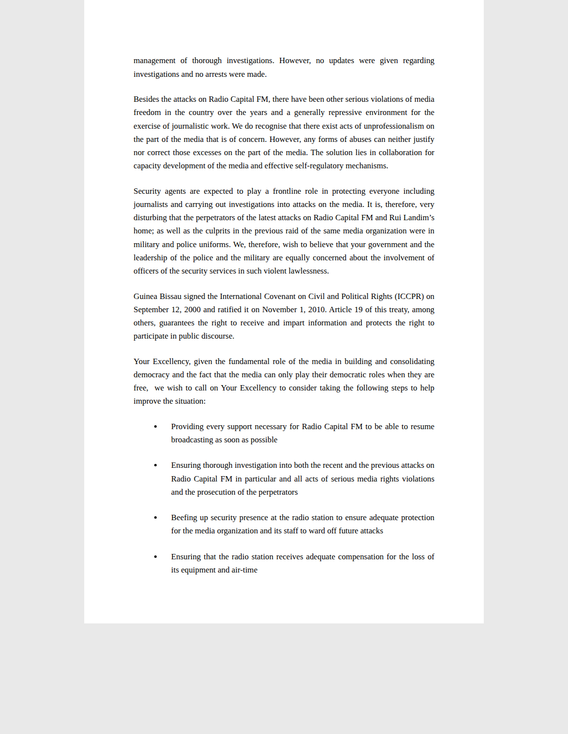management of thorough investigations. However, no updates were given regarding investigations and no arrests were made.
Besides the attacks on Radio Capital FM, there have been other serious violations of media freedom in the country over the years and a generally repressive environment for the exercise of journalistic work. We do recognise that there exist acts of unprofessionalism on the part of the media that is of concern. However, any forms of abuses can neither justify nor correct those excesses on the part of the media. The solution lies in collaboration for capacity development of the media and effective self-regulatory mechanisms.
Security agents are expected to play a frontline role in protecting everyone including journalists and carrying out investigations into attacks on the media. It is, therefore, very disturbing that the perpetrators of the latest attacks on Radio Capital FM and Rui Landim’s home; as well as the culprits in the previous raid of the same media organization were in military and police uniforms. We, therefore, wish to believe that your government and the leadership of the police and the military are equally concerned about the involvement of officers of the security services in such violent lawlessness.
Guinea Bissau signed the International Covenant on Civil and Political Rights (ICCPR) on September 12, 2000 and ratified it on November 1, 2010. Article 19 of this treaty, among others, guarantees the right to receive and impart information and protects the right to participate in public discourse.
Your Excellency, given the fundamental role of the media in building and consolidating democracy and the fact that the media can only play their democratic roles when they are free, we wish to call on Your Excellency to consider taking the following steps to help improve the situation:
Providing every support necessary for Radio Capital FM to be able to resume broadcasting as soon as possible
Ensuring thorough investigation into both the recent and the previous attacks on Radio Capital FM in particular and all acts of serious media rights violations and the prosecution of the perpetrators
Beefing up security presence at the radio station to ensure adequate protection for the media organization and its staff to ward off future attacks
Ensuring that the radio station receives adequate compensation for the loss of its equipment and air-time